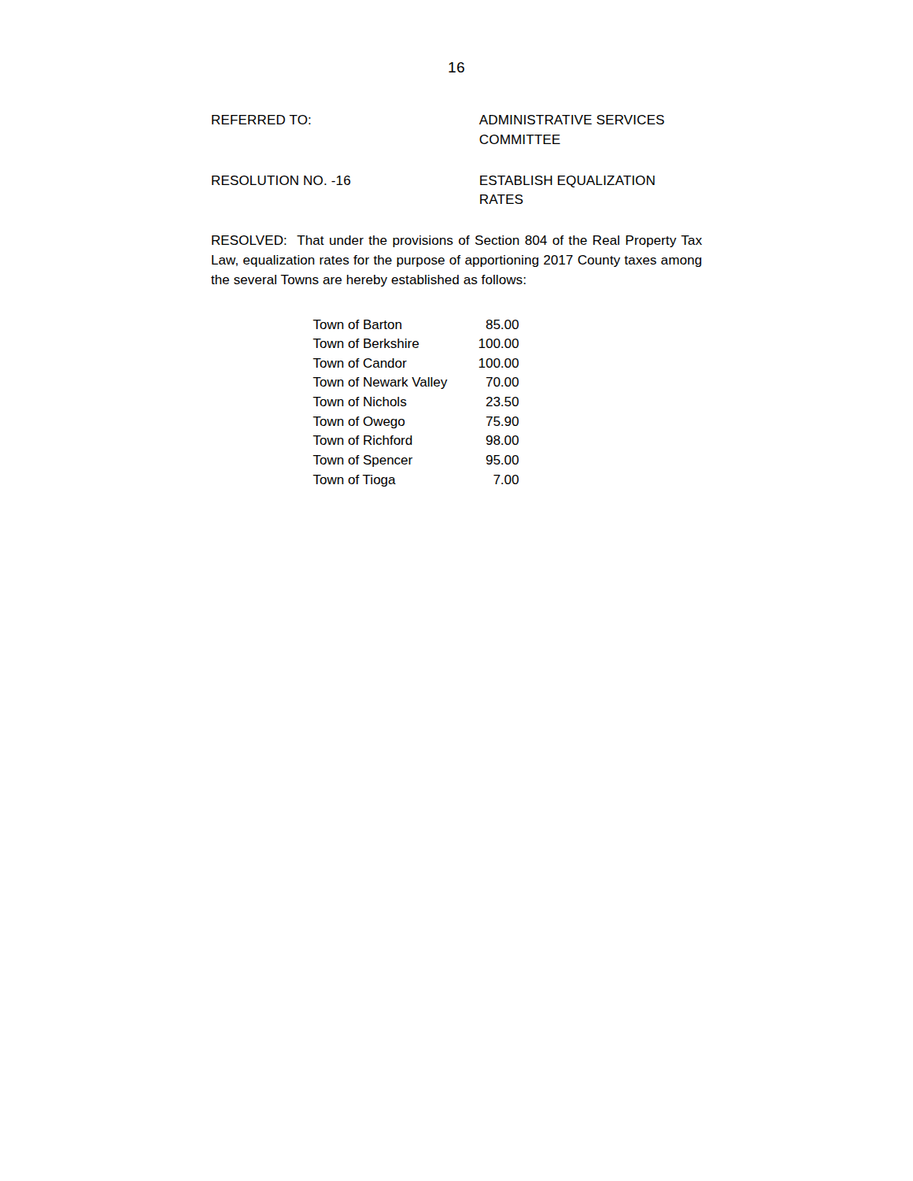16
REFERRED TO:
ADMINISTRATIVE SERVICES COMMITTEE
RESOLUTION NO. -16
ESTABLISH EQUALIZATION RATES
RESOLVED: That under the provisions of Section 804 of the Real Property Tax Law, equalization rates for the purpose of apportioning 2017 County taxes among the several Towns are hereby established as follows:
| Town of Barton | 85.00 |
| Town of Berkshire | 100.00 |
| Town of Candor | 100.00 |
| Town of Newark Valley | 70.00 |
| Town of Nichols | 23.50 |
| Town of Owego | 75.90 |
| Town of Richford | 98.00 |
| Town of Spencer | 95.00 |
| Town of Tioga | 7.00 |